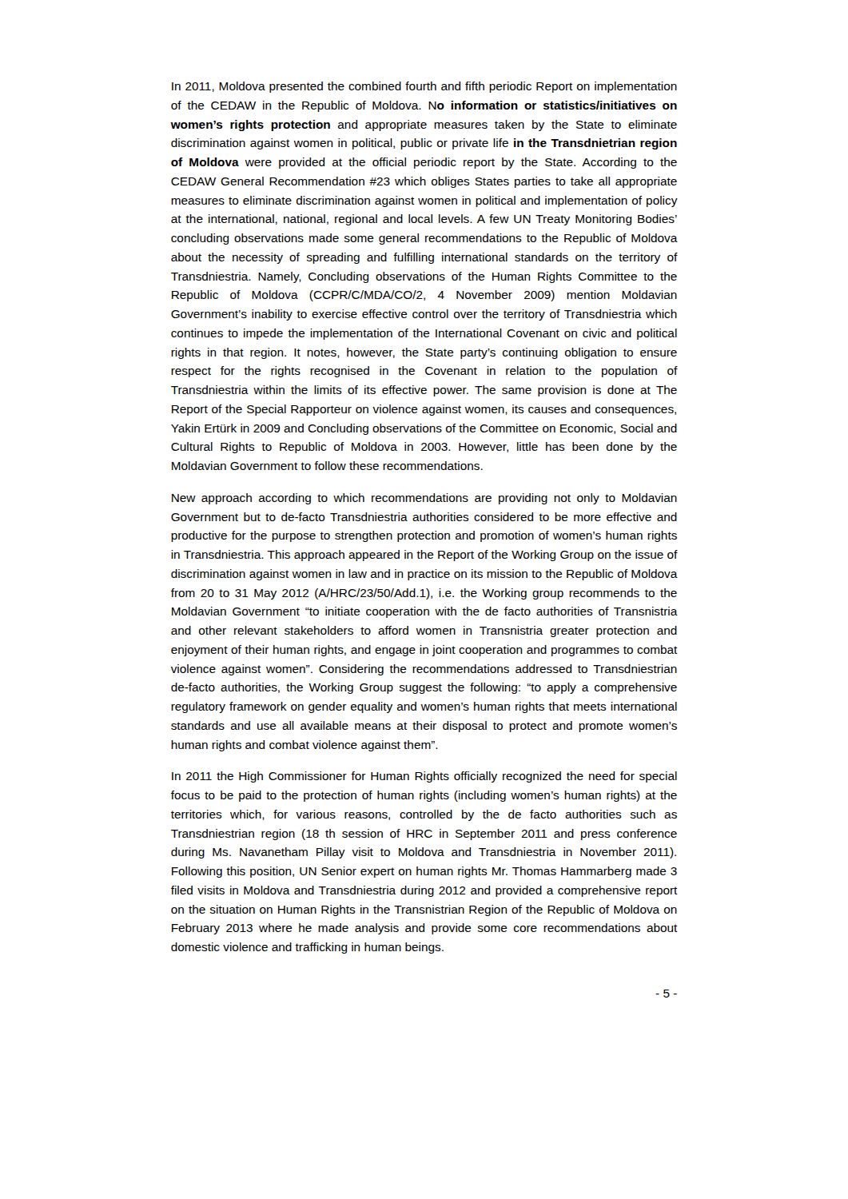In 2011, Moldova presented the combined fourth and fifth periodic Report on implementation of the CEDAW in the Republic of Moldova. No information or statistics/initiatives on women’s rights protection and appropriate measures taken by the State to eliminate discrimination against women in political, public or private life in the Transdnietrian region of Moldova were provided at the official periodic report by the State. According to the CEDAW General Recommendation #23 which obliges States parties to take all appropriate measures to eliminate discrimination against women in political and implementation of policy at the international, national, regional and local levels. A few UN Treaty Monitoring Bodies’ concluding observations made some general recommendations to the Republic of Moldova about the necessity of spreading and fulfilling international standards on the territory of Transdniestria. Namely, Concluding observations of the Human Rights Committee to the Republic of Moldova (CCPR/C/MDA/CO/2, 4 November 2009) mention Moldavian Government’s inability to exercise effective control over the territory of Transdniestria which continues to impede the implementation of the International Covenant on civic and political rights in that region. It notes, however, the State party’s continuing obligation to ensure respect for the rights recognised in the Covenant in relation to the population of Transdniestria within the limits of its effective power. The same provision is done at The Report of the Special Rapporteur on violence against women, its causes and consequences, Yakin Ertürk in 2009 and Concluding observations of the Committee on Economic, Social and Cultural Rights to Republic of Moldova in 2003. However, little has been done by the Moldavian Government to follow these recommendations.
New approach according to which recommendations are providing not only to Moldavian Government but to de-facto Transdniestria authorities considered to be more effective and productive for the purpose to strengthen protection and promotion of women’s human rights in Transdniestria. This approach appeared in the Report of the Working Group on the issue of discrimination against women in law and in practice on its mission to the Republic of Moldova from 20 to 31 May 2012 (A/HRC/23/50/Add.1), i.e. the Working group recommends to the Moldavian Government “to initiate cooperation with the de facto authorities of Transnistria and other relevant stakeholders to afford women in Transnistria greater protection and enjoyment of their human rights, and engage in joint cooperation and programmes to combat violence against women”. Considering the recommendations addressed to Transdniestrian de-facto authorities, the Working Group suggest the following: “to apply a comprehensive regulatory framework on gender equality and women’s human rights that meets international standards and use all available means at their disposal to protect and promote women’s human rights and combat violence against them”.
In 2011 the High Commissioner for Human Rights officially recognized the need for special focus to be paid to the protection of human rights (including women’s human rights) at the territories which, for various reasons, controlled by the de facto authorities such as Transdniestrian region (18 th session of HRC in September 2011 and press conference during Ms. Navanetham Pillay visit to Moldova and Transdniestria in November 2011). Following this position, UN Senior expert on human rights Mr. Thomas Hammarberg made 3 filed visits in Moldova and Transdniestria during 2012 and provided a comprehensive report on the situation on Human Rights in the Transnistrian Region of the Republic of Moldova on February 2013 where he made analysis and provide some core recommendations about domestic violence and trafficking in human beings.
- 5 -